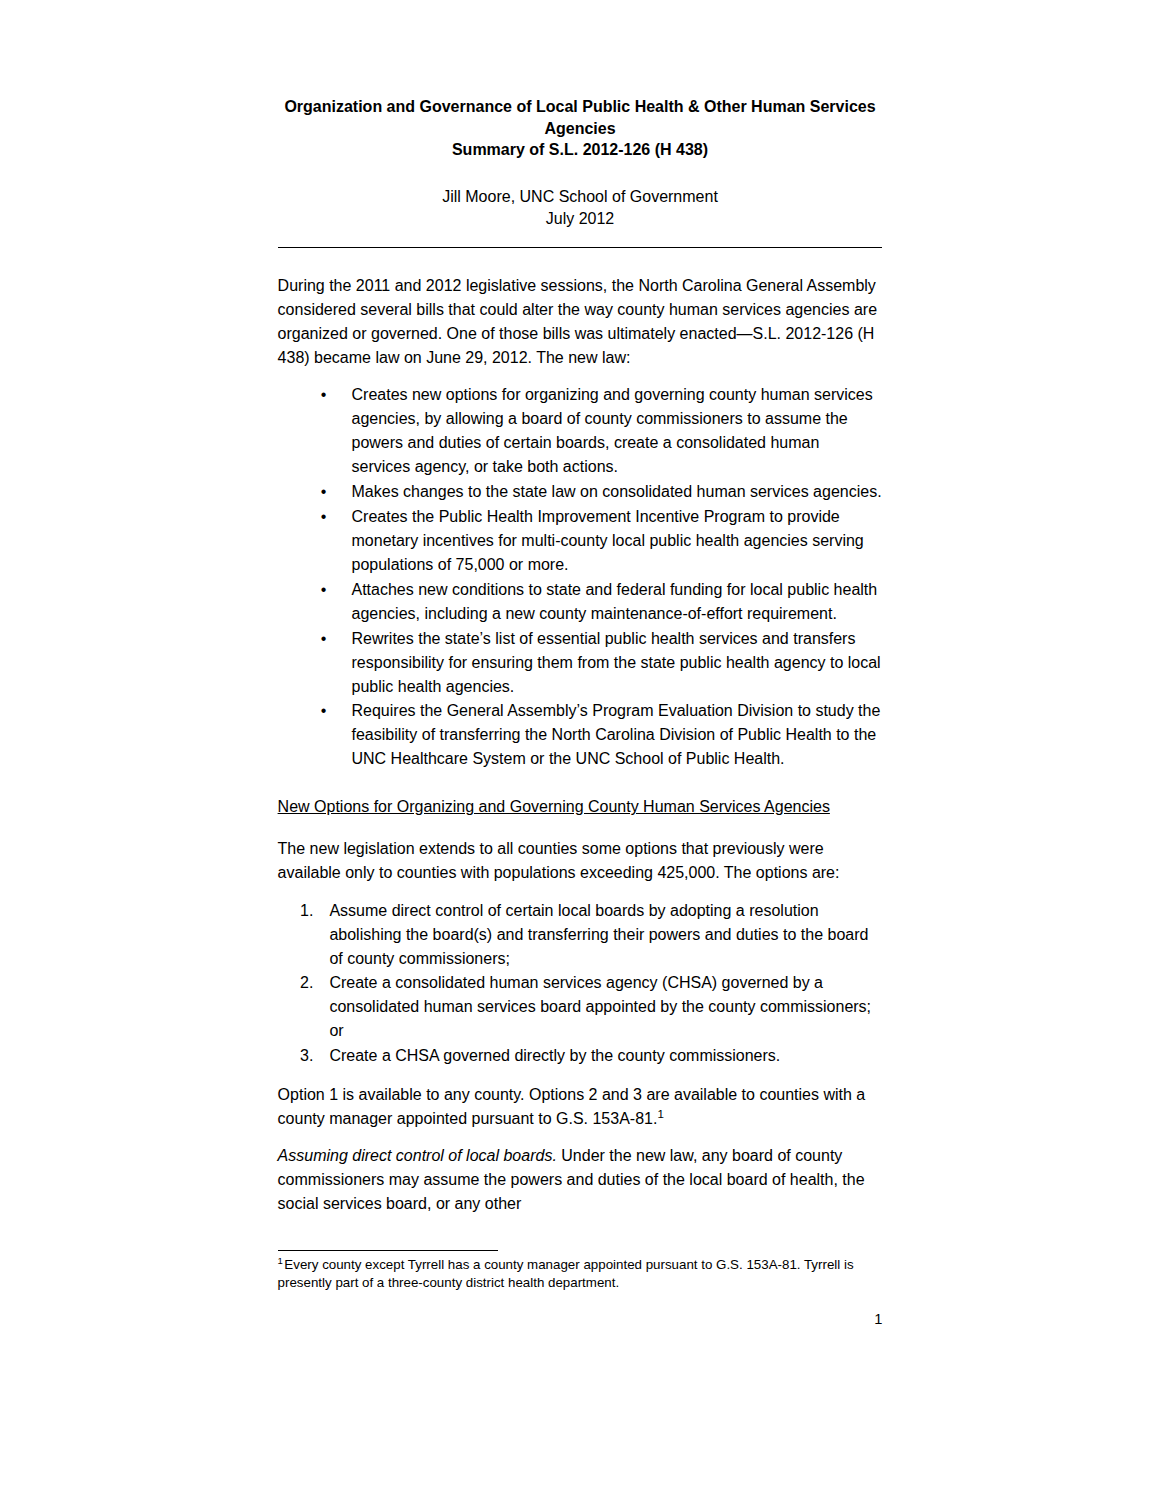Organization and Governance of Local Public Health & Other Human Services Agencies Summary of S.L. 2012-126 (H 438)
Jill Moore, UNC School of Government July 2012
During the 2011 and 2012 legislative sessions, the North Carolina General Assembly considered several bills that could alter the way county human services agencies are organized or governed. One of those bills was ultimately enacted—S.L. 2012-126 (H 438) became law on June 29, 2012. The new law:
Creates new options for organizing and governing county human services agencies, by allowing a board of county commissioners to assume the powers and duties of certain boards, create a consolidated human services agency, or take both actions.
Makes changes to the state law on consolidated human services agencies.
Creates the Public Health Improvement Incentive Program to provide monetary incentives for multi-county local public health agencies serving populations of 75,000 or more.
Attaches new conditions to state and federal funding for local public health agencies, including a new county maintenance-of-effort requirement.
Rewrites the state’s list of essential public health services and transfers responsibility for ensuring them from the state public health agency to local public health agencies.
Requires the General Assembly’s Program Evaluation Division to study the feasibility of transferring the North Carolina Division of Public Health to the UNC Healthcare System or the UNC School of Public Health.
New Options for Organizing and Governing County Human Services Agencies
The new legislation extends to all counties some options that previously were available only to counties with populations exceeding 425,000. The options are:
Assume direct control of certain local boards by adopting a resolution abolishing the board(s) and transferring their powers and duties to the board of county commissioners;
Create a consolidated human services agency (CHSA) governed by a consolidated human services board appointed by the county commissioners; or
Create a CHSA governed directly by the county commissioners.
Option 1 is available to any county. Options 2 and 3 are available to counties with a county manager appointed pursuant to G.S. 153A-81.1
Assuming direct control of local boards. Under the new law, any board of county commissioners may assume the powers and duties of the local board of health, the social services board, or any other
1 Every county except Tyrrell has a county manager appointed pursuant to G.S. 153A-81. Tyrrell is presently part of a three-county district health department.
1